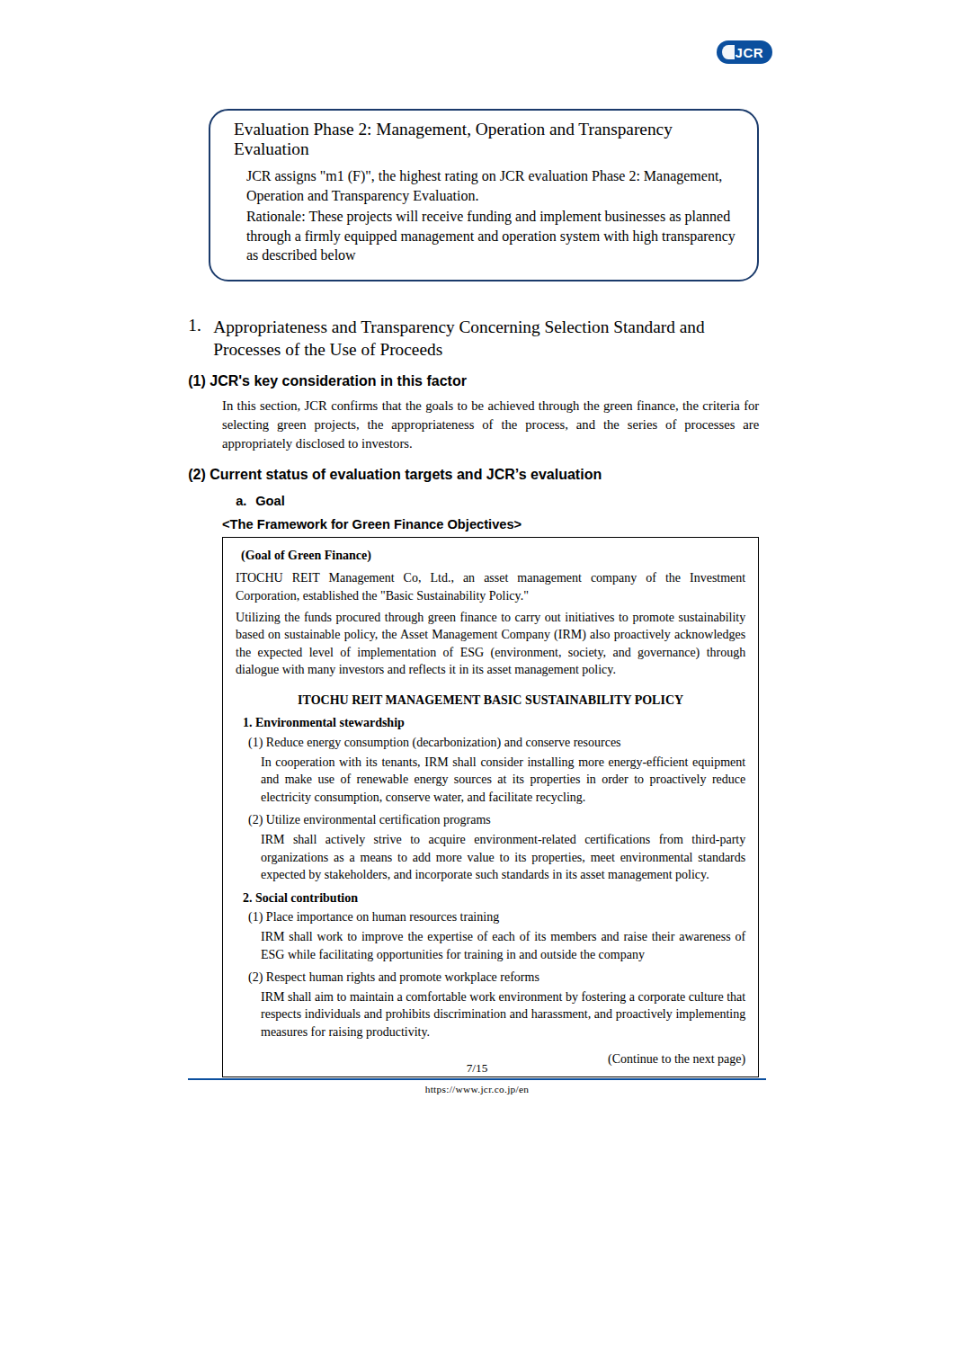JCR
Evaluation Phase 2: Management, Operation and Transparency Evaluation
JCR assigns "m1 (F)", the highest rating on JCR evaluation Phase 2: Management, Operation and Transparency Evaluation.
Rationale: These projects will receive funding and implement businesses as planned through a firmly equipped management and operation system with high transparency as described below
1.
Appropriateness and Transparency Concerning Selection Standard and Processes of the Use of Proceeds
(1) JCR's key consideration in this factor
In this section, JCR confirms that the goals to be achieved through the green finance, the criteria for selecting green projects, the appropriateness of the process, and the series of processes are appropriately disclosed to investors.
(2) Current status of evaluation targets and JCR’s evaluation
a. Goal
<The Framework for Green Finance Objectives>
(Goal of Green Finance)
ITOCHU REIT Management Co, Ltd., an asset management company of the Investment Corporation, established the "Basic Sustainability Policy."
Utilizing the funds procured through green finance to carry out initiatives to promote sustainability based on sustainable policy, the Asset Management Company (IRM) also proactively acknowledges the expected level of implementation of ESG (environment, society, and governance) through dialogue with many investors and reflects it in its asset management policy.
ITOCHU REIT MANAGEMENT BASIC SUSTAINABILITY POLICY
1. Environmental stewardship
(1) Reduce energy consumption (decarbonization) and conserve resources
In cooperation with its tenants, IRM shall consider installing more energy-efficient equipment and make use of renewable energy sources at its properties in order to proactively reduce electricity consumption, conserve water, and facilitate recycling.
(2) Utilize environmental certification programs
IRM shall actively strive to acquire environment-related certifications from third-party organizations as a means to add more value to its properties, meet environmental standards expected by stakeholders, and incorporate such standards in its asset management policy.
2. Social contribution
(1) Place importance on human resources training
IRM shall work to improve the expertise of each of its members and raise their awareness of ESG while facilitating opportunities for training in and outside the company
(2) Respect human rights and promote workplace reforms
IRM shall aim to maintain a comfortable work environment by fostering a corporate culture that respects individuals and prohibits discrimination and harassment, and proactively implementing measures for raising productivity.
(Continue to the next page)
7/15
https://www.jcr.co.jp/en